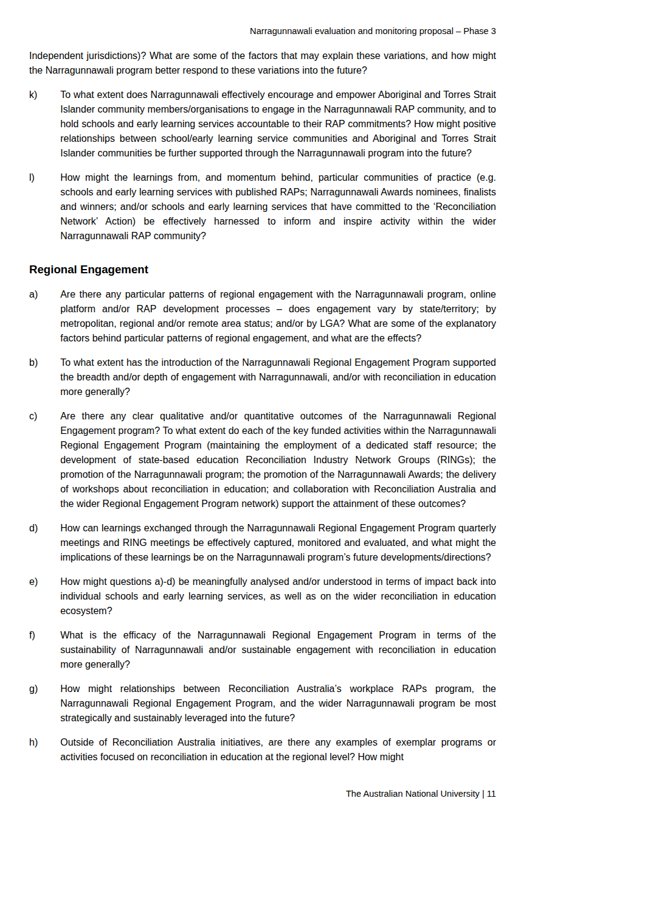Narragunnawali evaluation and monitoring proposal – Phase 3
Independent jurisdictions)? What are some of the factors that may explain these variations, and how might the Narragunnawali program better respond to these variations into the future?
k)
To what extent does Narragunnawali effectively encourage and empower Aboriginal and Torres Strait Islander community members/organisations to engage in the Narragunnawali RAP community, and to hold schools and early learning services accountable to their RAP commitments? How might positive relationships between school/early learning service communities and Aboriginal and Torres Strait Islander communities be further supported through the Narragunnawali program into the future?
l)
How might the learnings from, and momentum behind, particular communities of practice (e.g. schools and early learning services with published RAPs; Narragunnawali Awards nominees, finalists and winners; and/or schools and early learning services that have committed to the ‘Reconciliation Network’ Action) be effectively harnessed to inform and inspire activity within the wider Narragunnawali RAP community?
Regional Engagement
a)
Are there any particular patterns of regional engagement with the Narragunnawali program, online platform and/or RAP development processes – does engagement vary by state/territory; by metropolitan, regional and/or remote area status; and/or by LGA? What are some of the explanatory factors behind particular patterns of regional engagement, and what are the effects?
b)
To what extent has the introduction of the Narragunnawali Regional Engagement Program supported the breadth and/or depth of engagement with Narragunnawali, and/or with reconciliation in education more generally?
c)
Are there any clear qualitative and/or quantitative outcomes of the Narragunnawali Regional Engagement program? To what extent do each of the key funded activities within the Narragunnawali Regional Engagement Program (maintaining the employment of a dedicated staff resource; the development of state-based education Reconciliation Industry Network Groups (RINGs); the promotion of the Narragunnawali program; the promotion of the Narragunnawali Awards; the delivery of workshops about reconciliation in education; and collaboration with Reconciliation Australia and the wider Regional Engagement Program network) support the attainment of these outcomes?
d)
How can learnings exchanged through the Narragunnawali Regional Engagement Program quarterly meetings and RING meetings be effectively captured, monitored and evaluated, and what might the implications of these learnings be on the Narragunnawali program’s future developments/directions?
e)
How might questions a)-d) be meaningfully analysed and/or understood in terms of impact back into individual schools and early learning services, as well as on the wider reconciliation in education ecosystem?
f)
What is the efficacy of the Narragunnawali Regional Engagement Program in terms of the sustainability of Narragunnawali and/or sustainable engagement with reconciliation in education more generally?
g)
How might relationships between Reconciliation Australia’s workplace RAPs program, the Narragunnawali Regional Engagement Program, and the wider Narragunnawali program be most strategically and sustainably leveraged into the future?
h)
Outside of Reconciliation Australia initiatives, are there any examples of exemplar programs or activities focused on reconciliation in education at the regional level? How might
The Australian National University | 11